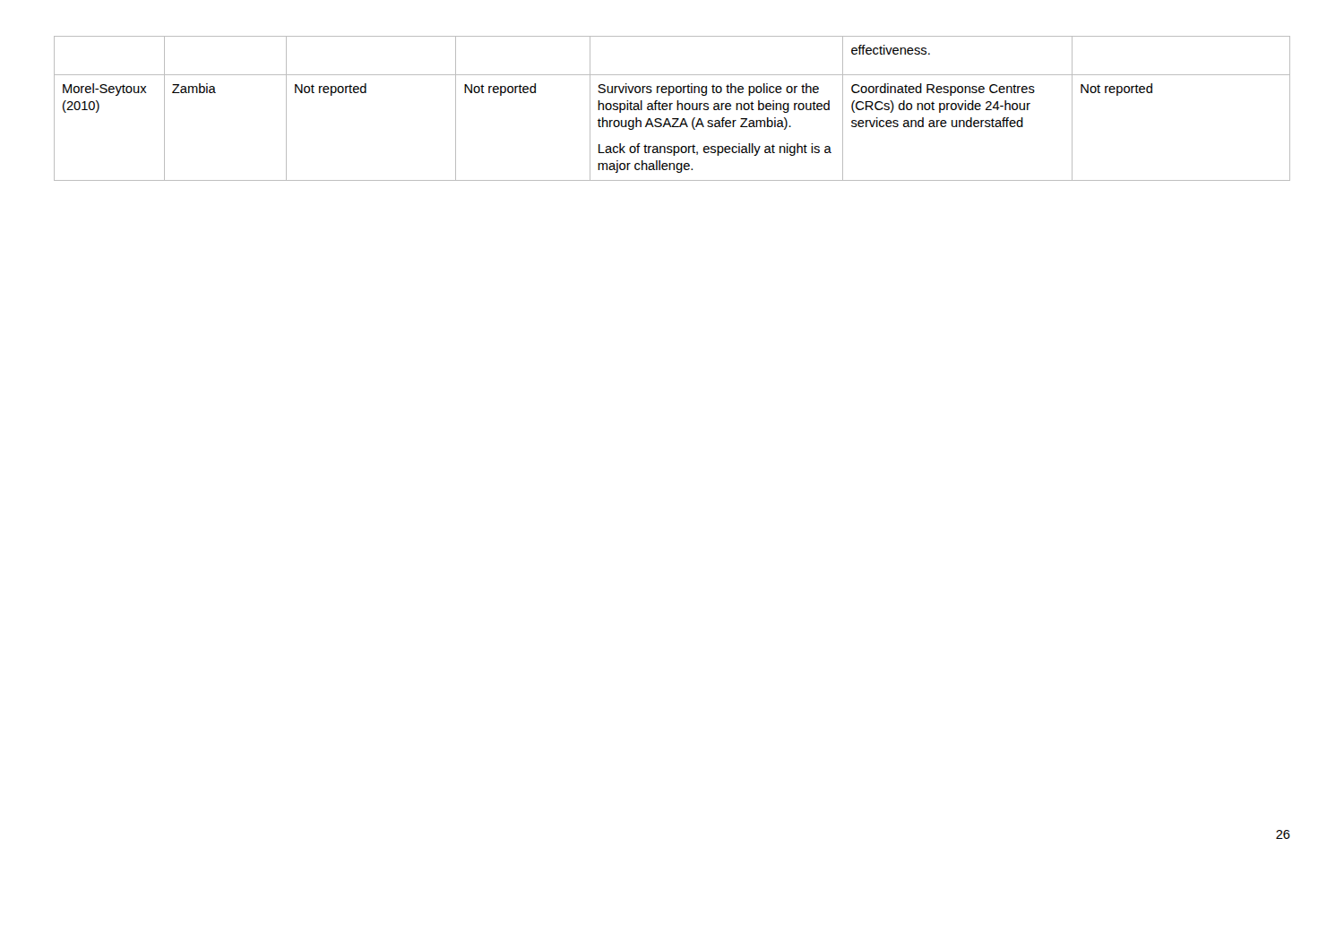| | | | | | effectiveness. | |
| Morel-Seytoux (2010) | Zambia | Not reported | Not reported | Survivors reporting to the police or the hospital after hours are not being routed through ASAZA (A safer Zambia). Lack of transport, especially at night is a major challenge. | Coordinated Response Centres (CRCs) do not provide 24-hour services and are understaffed | Not reported |
26